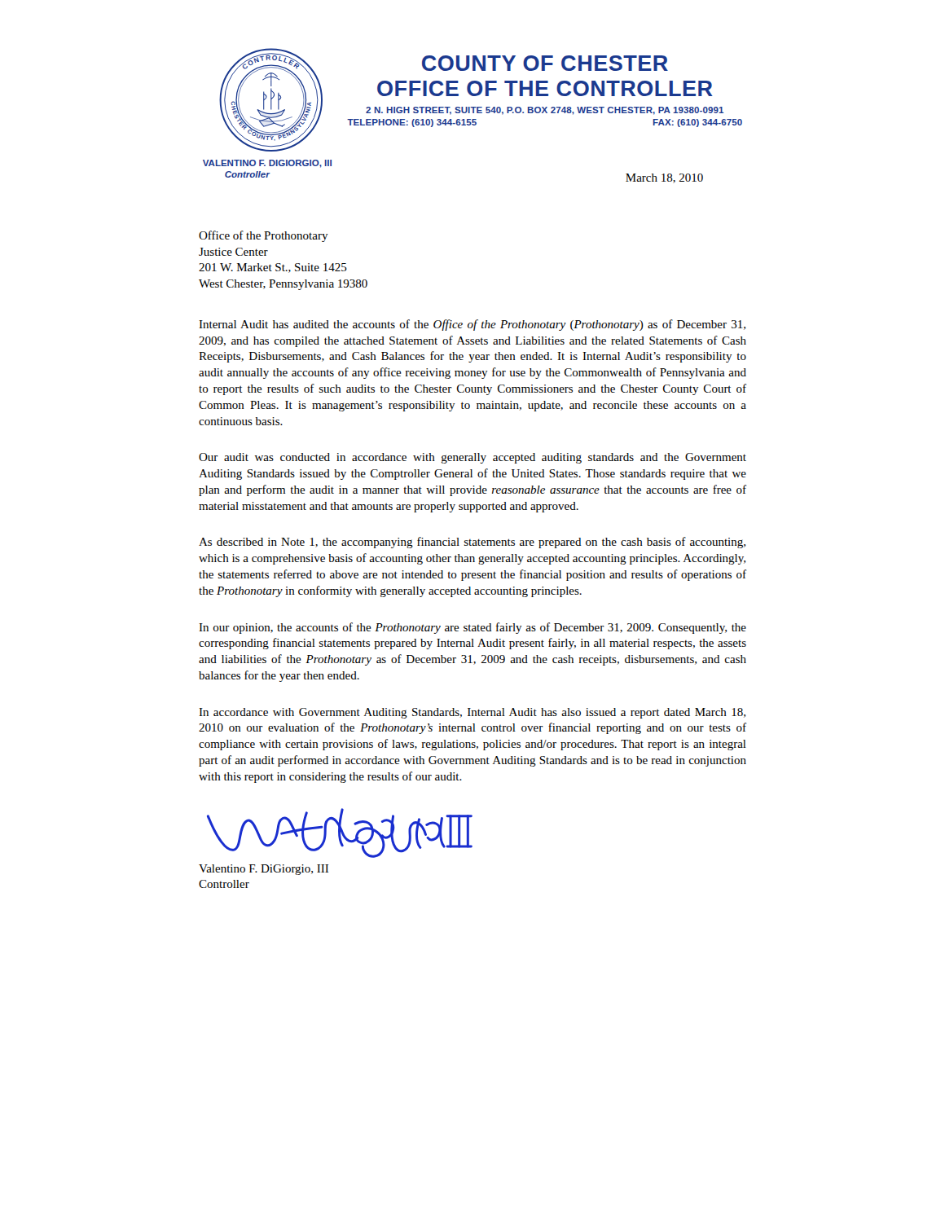CONTROLLER CHESTER COUNTY, PENNSYLVANIA
COUNTY OF CHESTER
OFFICE OF THE CONTROLLER
2 N. HIGH STREET, SUITE 540, P.O. BOX 2748, WEST CHESTER, PA 19380-0991
TELEPHONE: (610) 344-6155 FAX: (610) 344-6750
VALENTINO F. DIGIORGIO, III
Controller
March 18, 2010
Office of the Prothonotary
Justice Center
201 W. Market St., Suite 1425
West Chester, Pennsylvania 19380
Internal Audit has audited the accounts of the Office of the Prothonotary (Prothonotary) as of December 31, 2009, and has compiled the attached Statement of Assets and Liabilities and the related Statements of Cash Receipts, Disbursements, and Cash Balances for the year then ended. It is Internal Audit’s responsibility to audit annually the accounts of any office receiving money for use by the Commonwealth of Pennsylvania and to report the results of such audits to the Chester County Commissioners and the Chester County Court of Common Pleas. It is management’s responsibility to maintain, update, and reconcile these accounts on a continuous basis.
Our audit was conducted in accordance with generally accepted auditing standards and the Government Auditing Standards issued by the Comptroller General of the United States. Those standards require that we plan and perform the audit in a manner that will provide reasonable assurance that the accounts are free of material misstatement and that amounts are properly supported and approved.
As described in Note 1, the accompanying financial statements are prepared on the cash basis of accounting, which is a comprehensive basis of accounting other than generally accepted accounting principles. Accordingly, the statements referred to above are not intended to present the financial position and results of operations of the Prothonotary in conformity with generally accepted accounting principles.
In our opinion, the accounts of the Prothonotary are stated fairly as of December 31, 2009. Consequently, the corresponding financial statements prepared by Internal Audit present fairly, in all material respects, the assets and liabilities of the Prothonotary as of December 31, 2009 and the cash receipts, disbursements, and cash balances for the year then ended.
In accordance with Government Auditing Standards, Internal Audit has also issued a report dated March 18, 2010 on our evaluation of the Prothonotary’s internal control over financial reporting and on our tests of compliance with certain provisions of laws, regulations, policies and/or procedures. That report is an integral part of an audit performed in accordance with Government Auditing Standards and is to be read in conjunction with this report in considering the results of our audit.
Valentino F. DiGiorgio, III
Controller